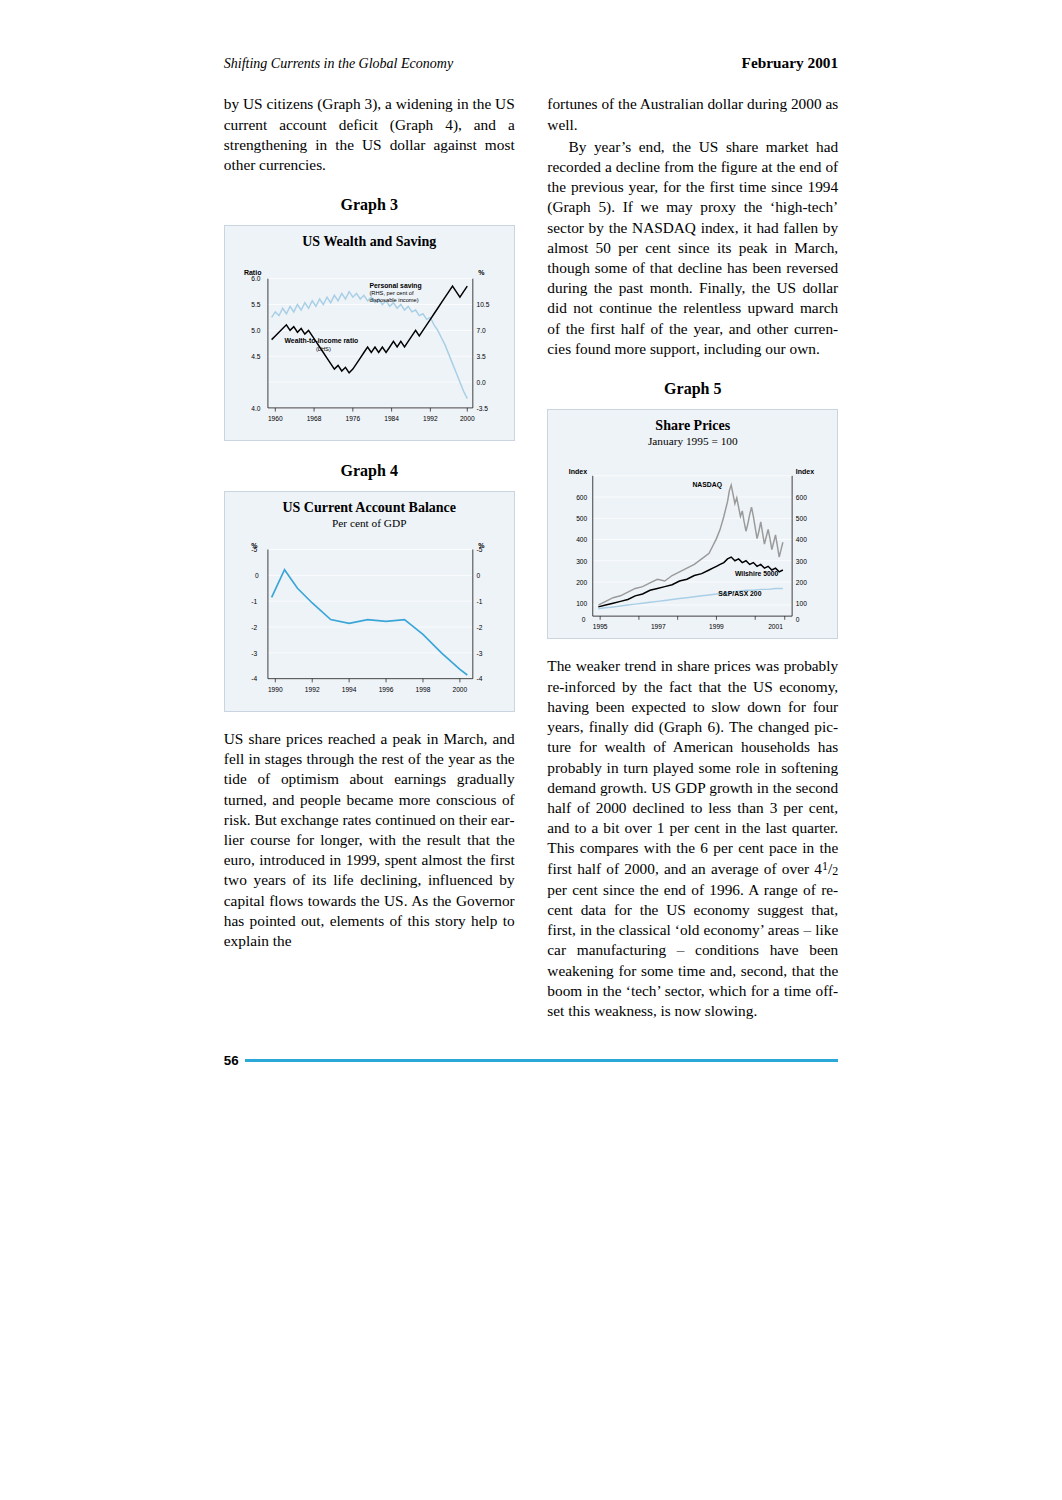Shifting Currents in the Global Economy
February 2001
by US citizens (Graph 3), a widening in the US current account deficit (Graph 4), and a strengthening in the US dollar against most other currencies.
Graph 3
US Wealth and Saving
Ratio 6.0 5.5 5.0 4.5 4.0 % 10.5 7.0 3.5 0.0 -3.5 1960 1968 1976 1984 1992 2000 Personal saving (RHS, per cent of disposable income) Wealth-to-income ratio (LHS)
Graph 4
US Current Account Balance
Per cent of GDP
% % 0 -1 -2 -3 -4 -5 0 -1 -2 -3 -4 -5 1990 1992 1994 1996 1998 2000
US share prices reached a peak in March, and fell in stages through the rest of the year as the tide of optimism about earnings gradually turned, and people became more conscious of risk. But exchange rates continued on their earlier course for longer, with the result that the euro, introduced in 1999, spent almost the first two years of its life declining, influenced by capital flows towards the US. As the Governor has pointed out, elements of this story help to explain the
fortunes of the Australian dollar during 2000 as well.
By year’s end, the US share market had recorded a decline from the figure at the end of the previous year, for the first time since 1994 (Graph 5). If we may proxy the ‘high-tech’ sector by the NASDAQ index, it had fallen by almost 50 per cent since its peak in March, though some of that decline has been reversed during the past month. Finally, the US dollar did not continue the relentless upward march of the first half of the year, and other currencies found more support, including our own.
Graph 5
Share Prices
January 1995 = 100
Index Index 600 500 400 300 200 100 0 600 500 400 300 200 100 0 1995 1997 1999 2001 NASDAQ Wilshire 5000 S&P/ASX 200
The weaker trend in share prices was probably re-inforced by the fact that the US economy, having been expected to slow down for four years, finally did (Graph 6). The changed picture for wealth of American households has probably in turn played some role in softening demand growth. US GDP growth in the second half of 2000 declined to less than 3 per cent, and to a bit over 1 per cent in the last quarter. This compares with the 6 per cent pace in the first half of 2000, and an average of over 41/2 per cent since the end of 1996. A range of recent data for the US economy suggest that, first, in the classical ‘old economy’ areas – like car manufacturing – conditions have been weakening for some time and, second, that the boom in the ‘tech’ sector, which for a time offset this weakness, is now slowing.
56